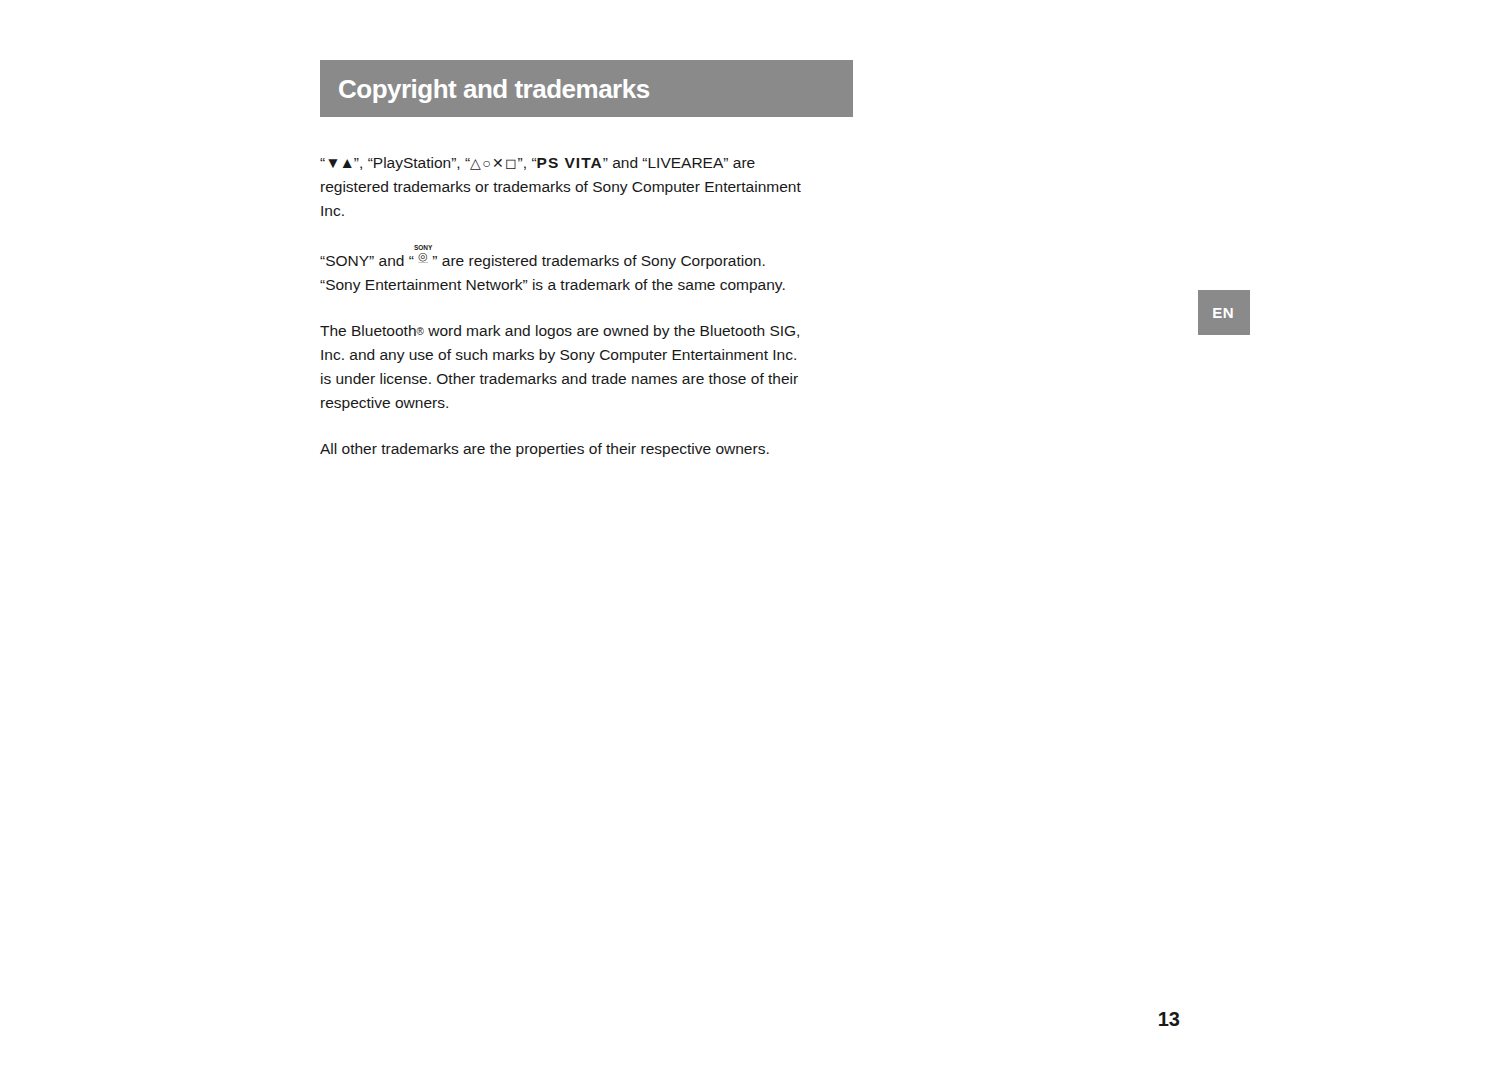Copyright and trademarks
“▼▲”, “PlayStation”, “△○✕◻”, “PS VITA” and “LIVEAREA” are registered trademarks or trademarks of Sony Computer Entertainment Inc.
“SONY” and “SONY◎———” are registered trademarks of Sony Corporation.
“Sony Entertainment Network” is a trademark of the same company.
The Bluetooth® word mark and logos are owned by the Bluetooth SIG, Inc. and any use of such marks by Sony Computer Entertainment Inc. is under license. Other trademarks and trade names are those of their respective owners.
All other trademarks are the properties of their respective owners.
EN
13